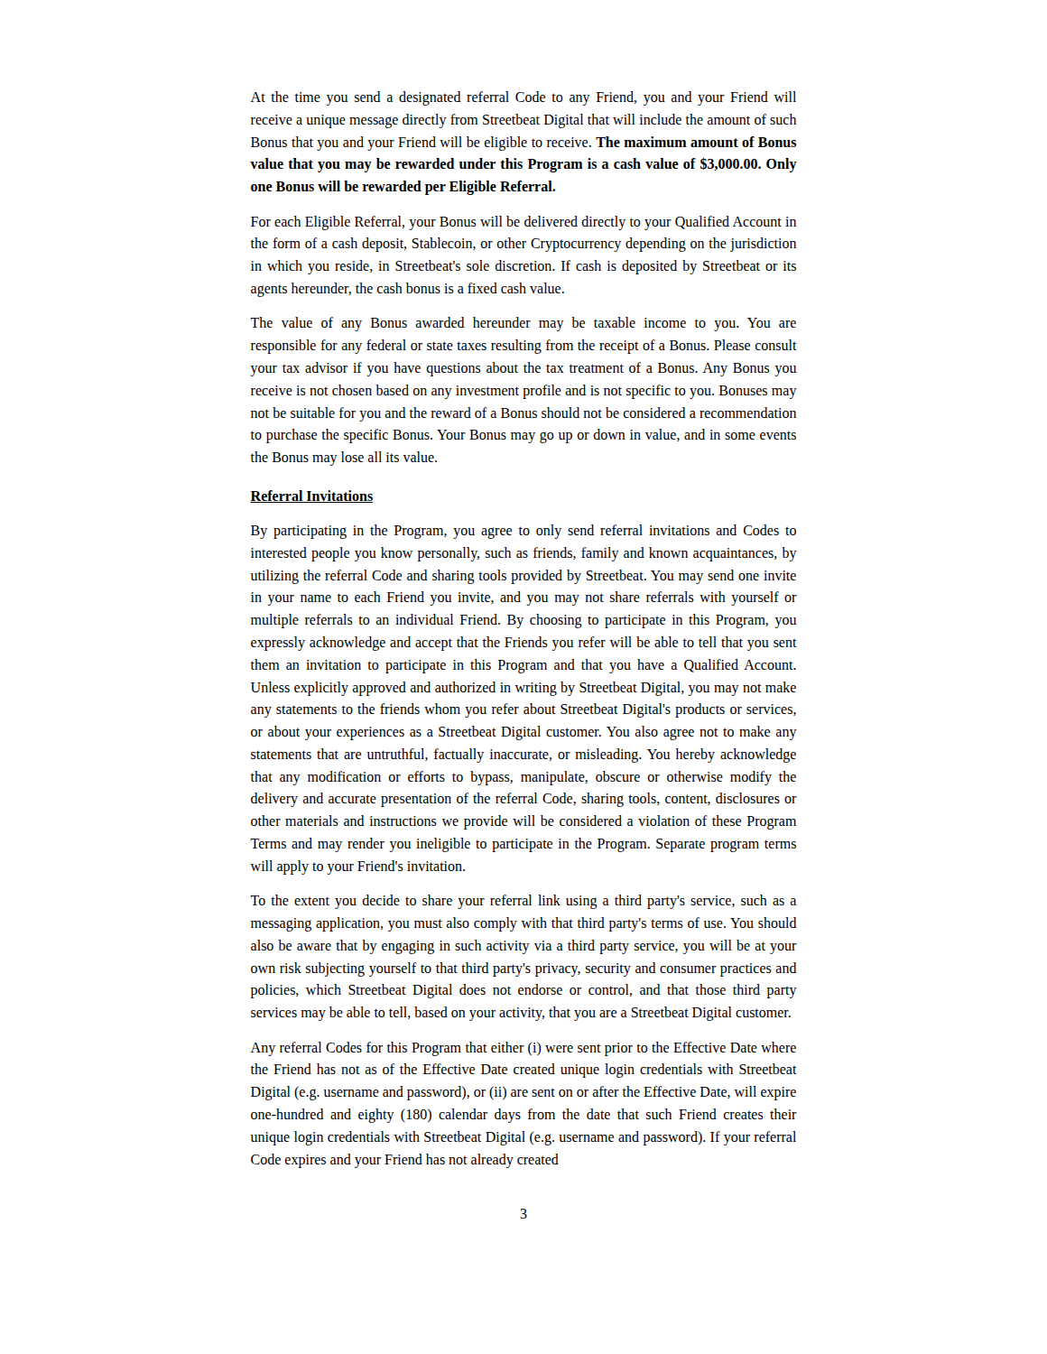At the time you send a designated referral Code to any Friend, you and your Friend will receive a unique message directly from Streetbeat Digital that will include the amount of such Bonus that you and your Friend will be eligible to receive. The maximum amount of Bonus value that you may be rewarded under this Program is a cash value of $3,000.00. Only one Bonus will be rewarded per Eligible Referral.
For each Eligible Referral, your Bonus will be delivered directly to your Qualified Account in the form of a cash deposit, Stablecoin, or other Cryptocurrency depending on the jurisdiction in which you reside, in Streetbeat's sole discretion. If cash is deposited by Streetbeat or its agents hereunder, the cash bonus is a fixed cash value.
The value of any Bonus awarded hereunder may be taxable income to you. You are responsible for any federal or state taxes resulting from the receipt of a Bonus. Please consult your tax advisor if you have questions about the tax treatment of a Bonus. Any Bonus you receive is not chosen based on any investment profile and is not specific to you. Bonuses may not be suitable for you and the reward of a Bonus should not be considered a recommendation to purchase the specific Bonus. Your Bonus may go up or down in value, and in some events the Bonus may lose all its value.
Referral Invitations
By participating in the Program, you agree to only send referral invitations and Codes to interested people you know personally, such as friends, family and known acquaintances, by utilizing the referral Code and sharing tools provided by Streetbeat. You may send one invite in your name to each Friend you invite, and you may not share referrals with yourself or multiple referrals to an individual Friend. By choosing to participate in this Program, you expressly acknowledge and accept that the Friends you refer will be able to tell that you sent them an invitation to participate in this Program and that you have a Qualified Account. Unless explicitly approved and authorized in writing by Streetbeat Digital, you may not make any statements to the friends whom you refer about Streetbeat Digital's products or services, or about your experiences as a Streetbeat Digital customer. You also agree not to make any statements that are untruthful, factually inaccurate, or misleading. You hereby acknowledge that any modification or efforts to bypass, manipulate, obscure or otherwise modify the delivery and accurate presentation of the referral Code, sharing tools, content, disclosures or other materials and instructions we provide will be considered a violation of these Program Terms and may render you ineligible to participate in the Program. Separate program terms will apply to your Friend's invitation.
To the extent you decide to share your referral link using a third party's service, such as a messaging application, you must also comply with that third party's terms of use. You should also be aware that by engaging in such activity via a third party service, you will be at your own risk subjecting yourself to that third party's privacy, security and consumer practices and policies, which Streetbeat Digital does not endorse or control, and that those third party services may be able to tell, based on your activity, that you are a Streetbeat Digital customer.
Any referral Codes for this Program that either (i) were sent prior to the Effective Date where the Friend has not as of the Effective Date created unique login credentials with Streetbeat Digital (e.g. username and password), or (ii) are sent on or after the Effective Date, will expire one-hundred and eighty (180) calendar days from the date that such Friend creates their unique login credentials with Streetbeat Digital (e.g. username and password). If your referral Code expires and your Friend has not already created
3